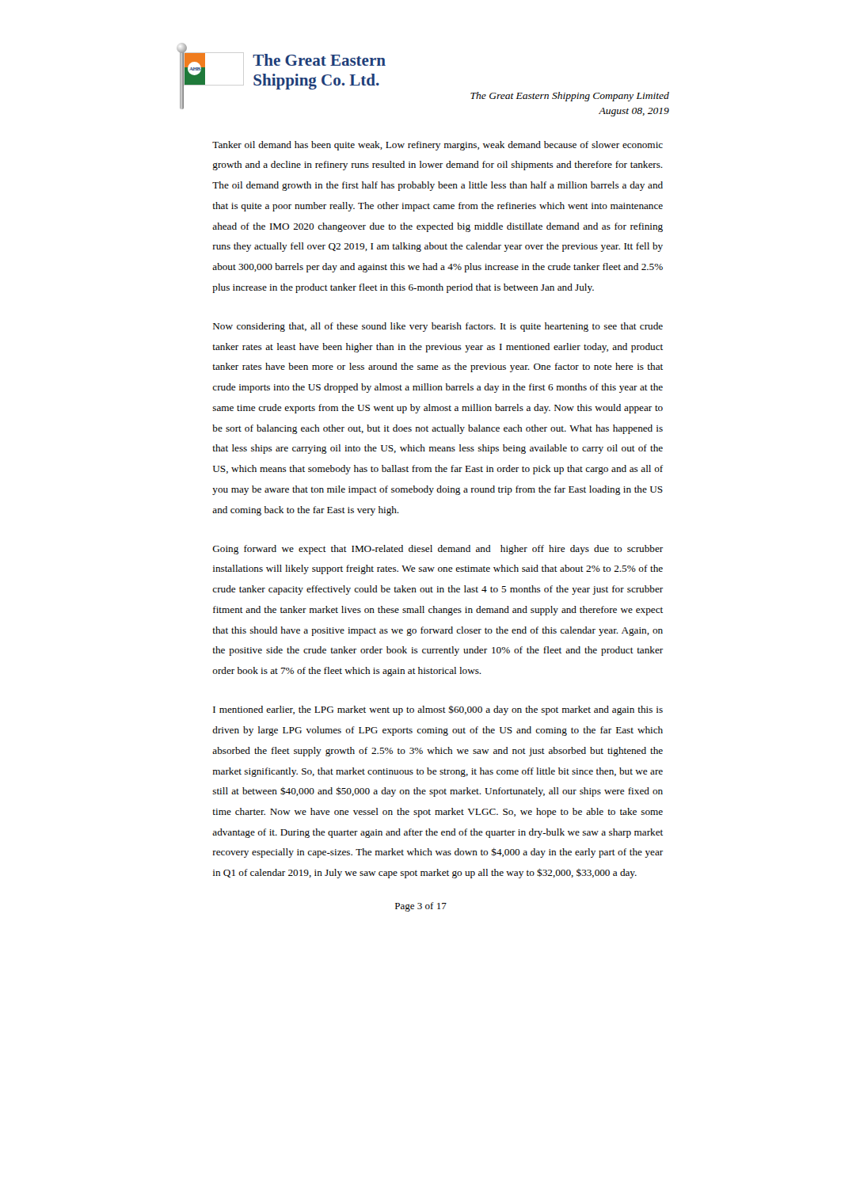AHB
The Great Eastern Shipping Co. Ltd.
The Great Eastern Shipping Company Limited
August 08, 2019
Tanker oil demand has been quite weak, Low refinery margins, weak demand because of slower economic growth and a decline in refinery runs resulted in lower demand for oil shipments and therefore for tankers. The oil demand growth in the first half has probably been a little less than half a million barrels a day and that is quite a poor number really. The other impact came from the refineries which went into maintenance ahead of the IMO 2020 changeover due to the expected big middle distillate demand and as for refining runs they actually fell over Q2 2019, I am talking about the calendar year over the previous year. Itt fell by about 300,000 barrels per day and against this we had a 4% plus increase in the crude tanker fleet and 2.5% plus increase in the product tanker fleet in this 6-month period that is between Jan and July.
Now considering that, all of these sound like very bearish factors. It is quite heartening to see that crude tanker rates at least have been higher than in the previous year as I mentioned earlier today, and product tanker rates have been more or less around the same as the previous year. One factor to note here is that crude imports into the US dropped by almost a million barrels a day in the first 6 months of this year at the same time crude exports from the US went up by almost a million barrels a day. Now this would appear to be sort of balancing each other out, but it does not actually balance each other out. What has happened is that less ships are carrying oil into the US, which means less ships being available to carry oil out of the US, which means that somebody has to ballast from the far East in order to pick up that cargo and as all of you may be aware that ton mile impact of somebody doing a round trip from the far East loading in the US and coming back to the far East is very high.
Going forward we expect that IMO-related diesel demand and higher off hire days due to scrubber installations will likely support freight rates. We saw one estimate which said that about 2% to 2.5% of the crude tanker capacity effectively could be taken out in the last 4 to 5 months of the year just for scrubber fitment and the tanker market lives on these small changes in demand and supply and therefore we expect that this should have a positive impact as we go forward closer to the end of this calendar year. Again, on the positive side the crude tanker order book is currently under 10% of the fleet and the product tanker order book is at 7% of the fleet which is again at historical lows.
I mentioned earlier, the LPG market went up to almost $60,000 a day on the spot market and again this is driven by large LPG volumes of LPG exports coming out of the US and coming to the far East which absorbed the fleet supply growth of 2.5% to 3% which we saw and not just absorbed but tightened the market significantly. So, that market continuous to be strong, it has come off little bit since then, but we are still at between $40,000 and $50,000 a day on the spot market. Unfortunately, all our ships were fixed on time charter. Now we have one vessel on the spot market VLGC. So, we hope to be able to take some advantage of it. During the quarter again and after the end of the quarter in dry-bulk we saw a sharp market recovery especially in cape-sizes. The market which was down to $4,000 a day in the early part of the year in Q1 of calendar 2019, in July we saw cape spot market go up all the way to $32,000, $33,000 a day.
Page 3 of 17